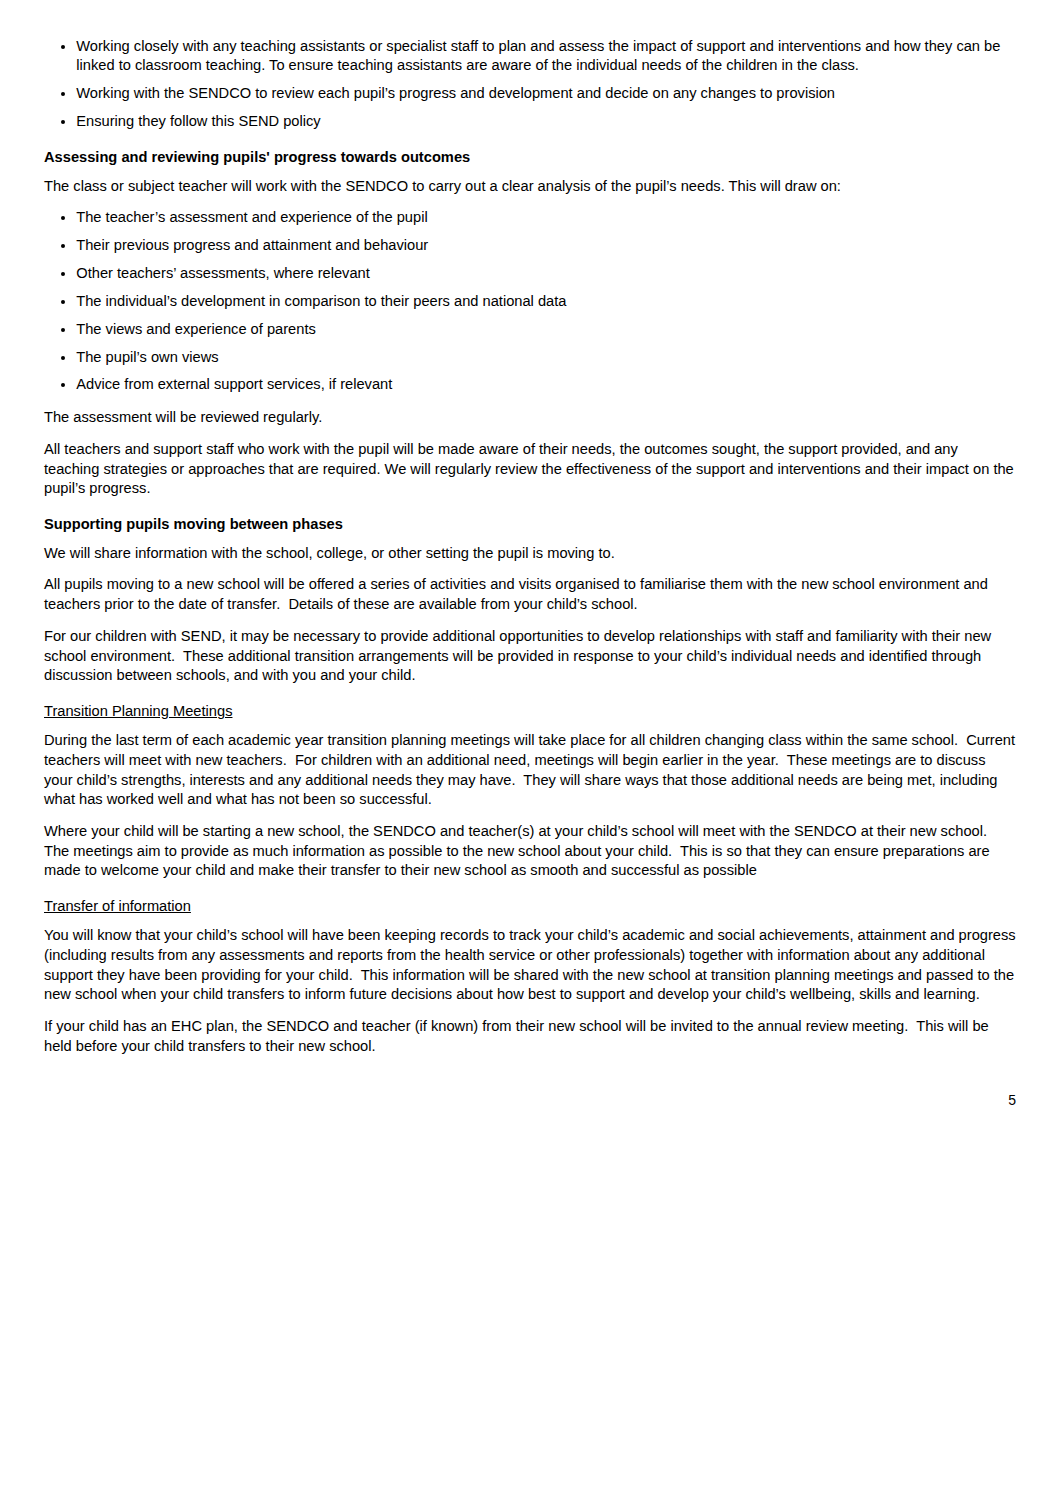Working closely with any teaching assistants or specialist staff to plan and assess the impact of support and interventions and how they can be linked to classroom teaching. To ensure teaching assistants are aware of the individual needs of the children in the class.
Working with the SENDCO to review each pupil’s progress and development and decide on any changes to provision
Ensuring they follow this SEND policy
Assessing and reviewing pupils' progress towards outcomes
The class or subject teacher will work with the SENDCO to carry out a clear analysis of the pupil’s needs. This will draw on:
The teacher’s assessment and experience of the pupil
Their previous progress and attainment and behaviour
Other teachers’ assessments, where relevant
The individual’s development in comparison to their peers and national data
The views and experience of parents
The pupil’s own views
Advice from external support services, if relevant
The assessment will be reviewed regularly.
All teachers and support staff who work with the pupil will be made aware of their needs, the outcomes sought, the support provided, and any teaching strategies or approaches that are required. We will regularly review the effectiveness of the support and interventions and their impact on the pupil’s progress.
Supporting pupils moving between phases
We will share information with the school, college, or other setting the pupil is moving to.
All pupils moving to a new school will be offered a series of activities and visits organised to familiarise them with the new school environment and teachers prior to the date of transfer. Details of these are available from your child’s school.
For our children with SEND, it may be necessary to provide additional opportunities to develop relationships with staff and familiarity with their new school environment. These additional transition arrangements will be provided in response to your child’s individual needs and identified through discussion between schools, and with you and your child.
Transition Planning Meetings
During the last term of each academic year transition planning meetings will take place for all children changing class within the same school. Current teachers will meet with new teachers. For children with an additional need, meetings will begin earlier in the year. These meetings are to discuss your child’s strengths, interests and any additional needs they may have. They will share ways that those additional needs are being met, including what has worked well and what has not been so successful.
Where your child will be starting a new school, the SENDCO and teacher(s) at your child’s school will meet with the SENDCO at their new school. The meetings aim to provide as much information as possible to the new school about your child. This is so that they can ensure preparations are made to welcome your child and make their transfer to their new school as smooth and successful as possible
Transfer of information
You will know that your child’s school will have been keeping records to track your child’s academic and social achievements, attainment and progress (including results from any assessments and reports from the health service or other professionals) together with information about any additional support they have been providing for your child. This information will be shared with the new school at transition planning meetings and passed to the new school when your child transfers to inform future decisions about how best to support and develop your child’s wellbeing, skills and learning.
If your child has an EHC plan, the SENDCO and teacher (if known) from their new school will be invited to the annual review meeting. This will be held before your child transfers to their new school.
5